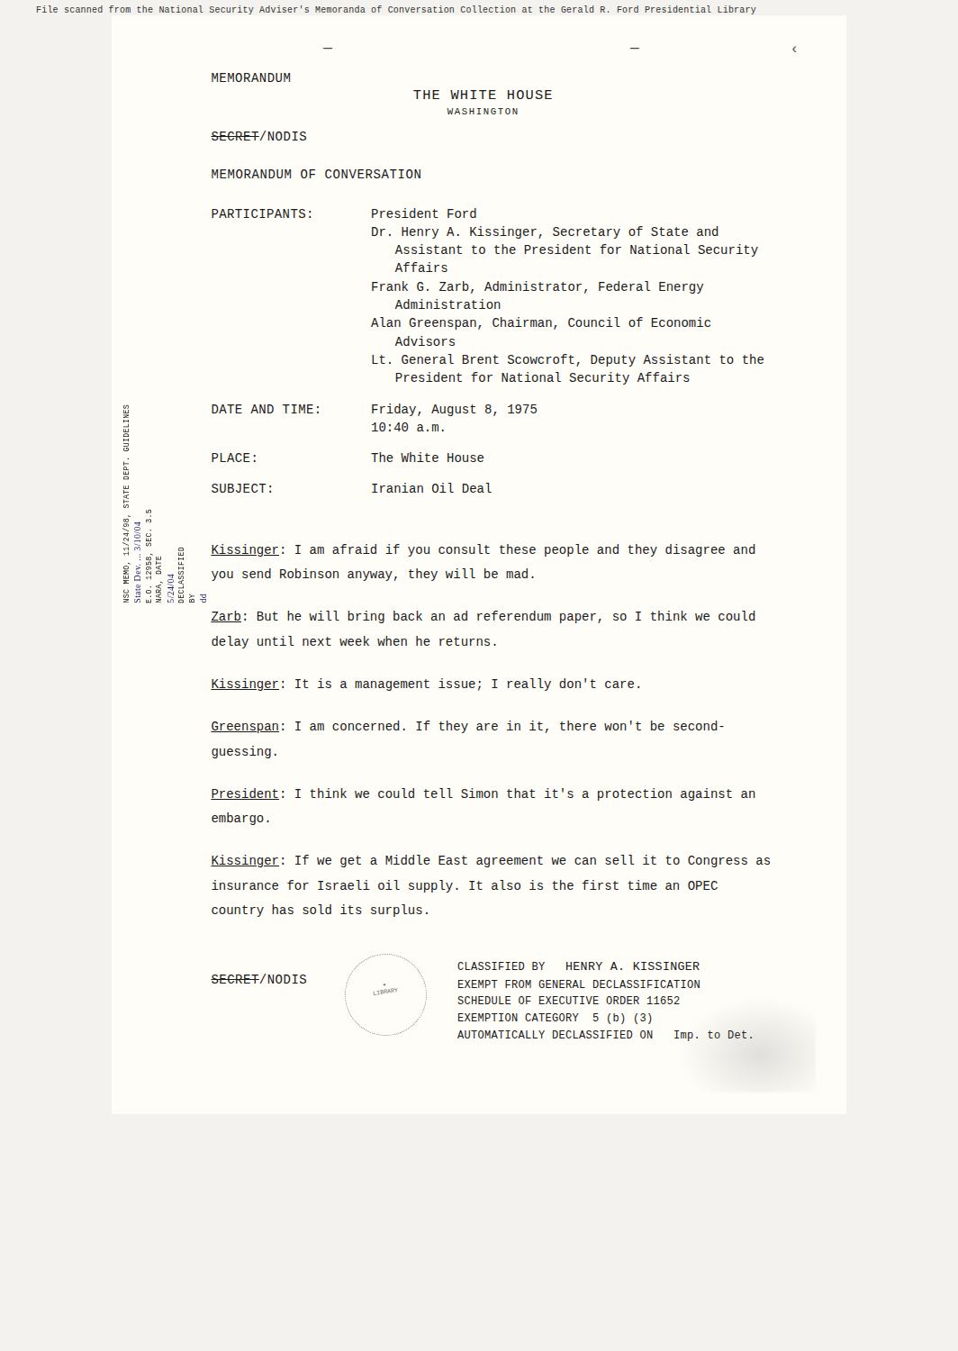File scanned from the National Security Adviser's Memoranda of Conversation Collection at the Gerald R. Ford Presidential Library
‹
— —
MEMORANDUM
THE WHITE HOUSE
WASHINGTON
SECRET/NODIS
MEMORANDUM OF CONVERSATION
| PARTICIPANTS: | President Ford Dr. Henry A. Kissinger, Secretary of State and Assistant to the President for National Security Affairs Frank G. Zarb, Administrator, Federal Energy Administration Alan Greenspan, Chairman, Council of Economic Advisors Lt. General Brent Scowcroft, Deputy Assistant to the President for National Security Affairs |
| DATE AND TIME: | Friday, August 8, 1975 10:40 a.m. |
| PLACE: | The White House |
| SUBJECT: | Iranian Oil Deal |
Kissinger: I am afraid if you consult these people and they disagree and you send Robinson anyway, they will be mad.
Zarb: But he will bring back an ad referendum paper, so I think we could delay until next week when he returns.
Kissinger: It is a management issue; I really don't care.
Greenspan: I am concerned. If they are in it, there won't be second-guessing.
President: I think we could tell Simon that it's a protection against an embargo.
Kissinger: If we get a Middle East agreement we can sell it to Congress as insurance for Israeli oil supply. It also is the first time an OPEC country has sold its surplus.
NSC MEMO, 11/24/98, STATE DEPT. GUIDELINES
State Dev. ... 3/10/04
E.O. 12958, SEC. 3.5
NARA, DATE
5/24/04
DECLASSIFIED
BY
dd
SECRET/NODIS
✦
LIBRARY
CLASSIFIED BY HENRY A. KISSINGER
EXEMPT FROM GENERAL DECLASSIFICATION
SCHEDULE OF EXECUTIVE ORDER 11652
EXEMPTION CATEGORY 5 (b) (3)
AUTOMATICALLY DECLASSIFIED ON Imp. to Det.